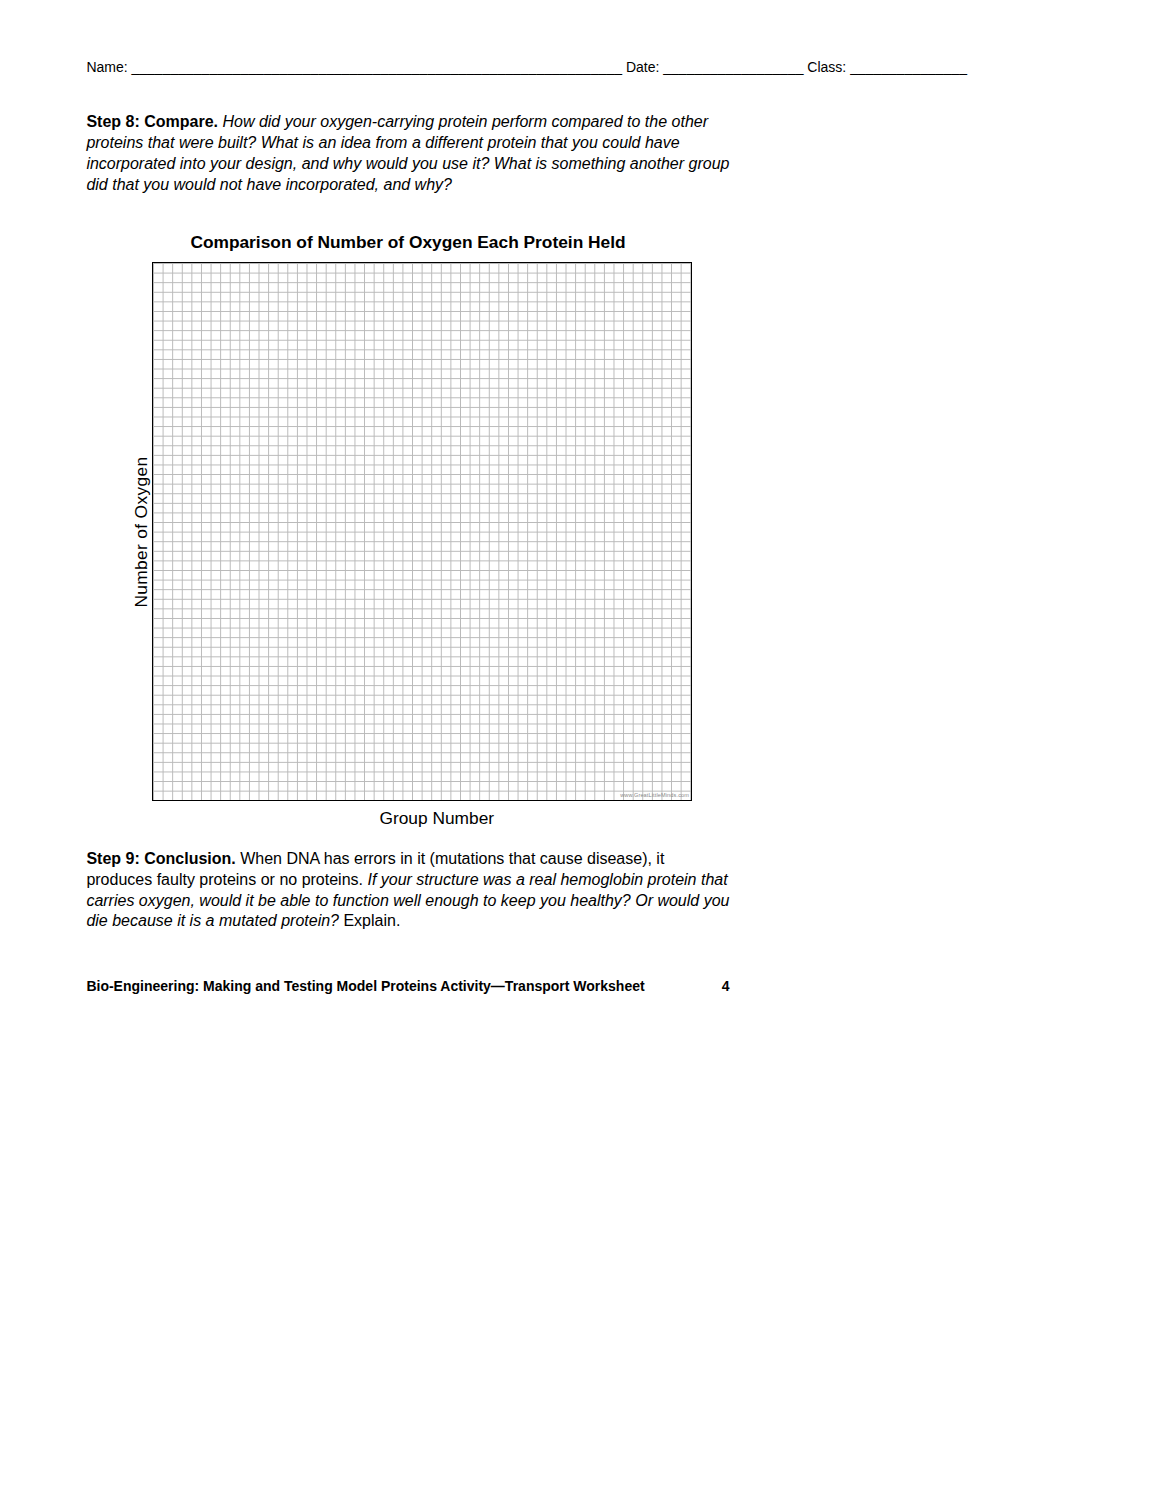Name: _______________________________________________________________ Date: __________________ Class: _______________
Step 8: Compare. How did your oxygen-carrying protein perform compared to the other proteins that were built? What is an idea from a different protein that you could have incorporated into your design, and why would you use it? What is something another group did that you would not have incorporated, and why?
Comparison of Number of Oxygen Each Protein Held
Number of Oxygen
www.GreatLittleMinds.com
Group Number
Step 9: Conclusion. When DNA has errors in it (mutations that cause disease), it produces faulty proteins or no proteins. If your structure was a real hemoglobin protein that carries oxygen, would it be able to function well enough to keep you healthy? Or would you die because it is a mutated protein? Explain.
Bio-Engineering: Making and Testing Model Proteins Activity—Transport Worksheet 4